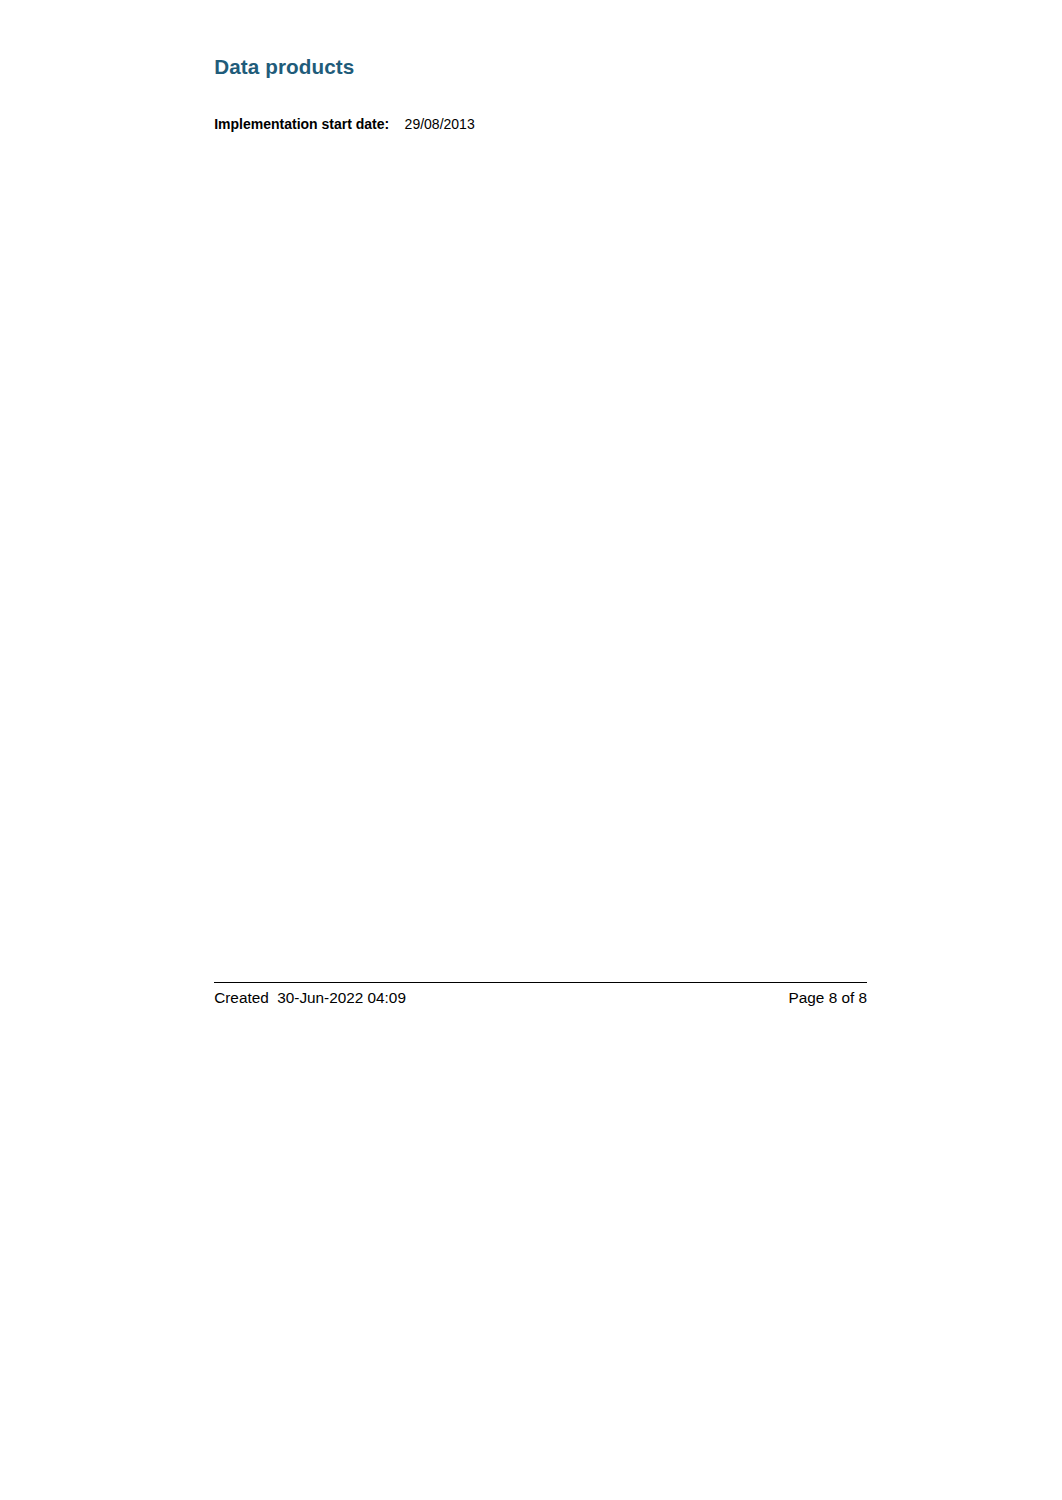Data products
Implementation start date: 29/08/2013
Created 30-Jun-2022 04:09 Page 8 of 8